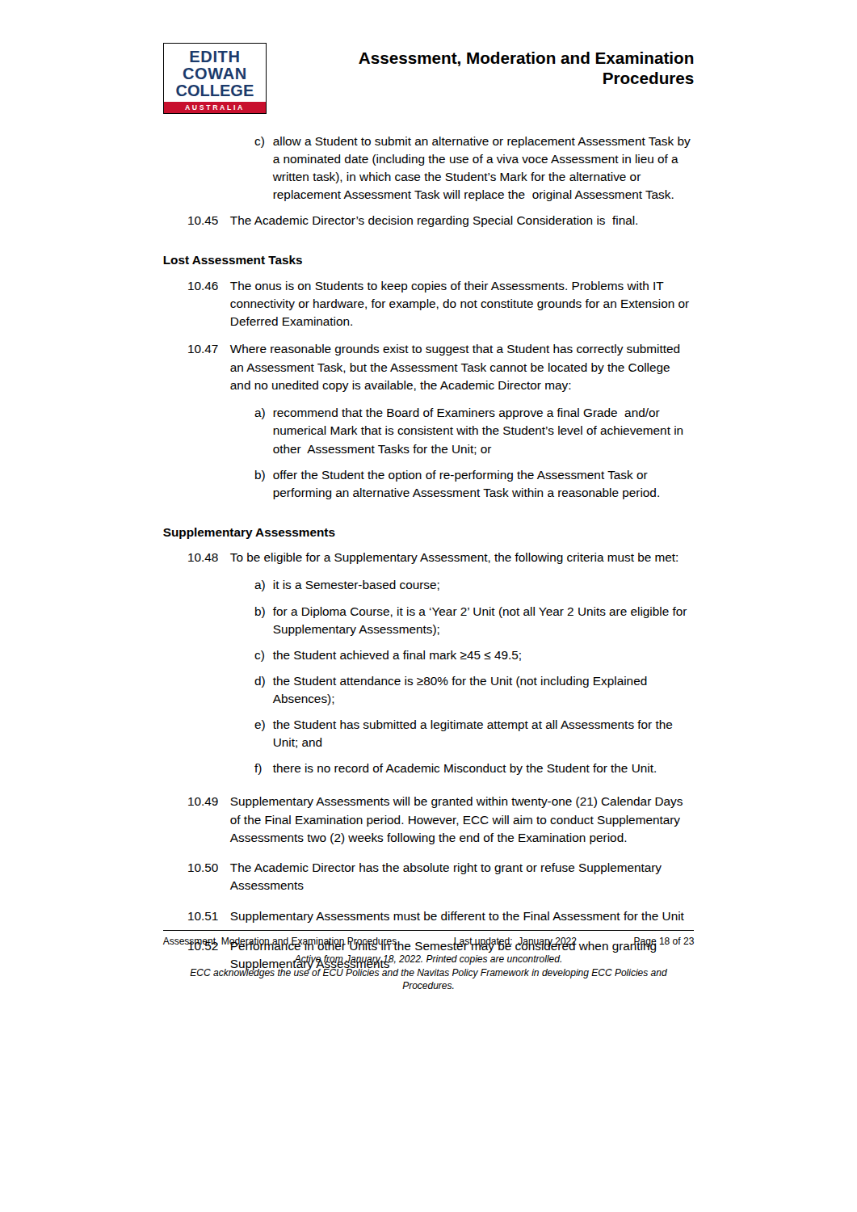EDITH
COWAN
COLLEGE
AUSTRALIA
Assessment, Moderation and Examination Procedures
c)
allow a Student to submit an alternative or replacement Assessment Task by a nominated date (including the use of a viva voce Assessment in lieu of a written task), in which case the Student’s Mark for the alternative or replacement Assessment Task will replace the original Assessment Task.
10.45
The Academic Director’s decision regarding Special Consideration is final.
Lost Assessment Tasks
10.46
The onus is on Students to keep copies of their Assessments. Problems with IT connectivity or hardware, for example, do not constitute grounds for an Extension or Deferred Examination.
10.47
Where reasonable grounds exist to suggest that a Student has correctly submitted an Assessment Task, but the Assessment Task cannot be located by the College and no unedited copy is available, the Academic Director may:
a)
recommend that the Board of Examiners approve a final Grade and/or numerical Mark that is consistent with the Student’s level of achievement in other Assessment Tasks for the Unit; or
b)
offer the Student the option of re-performing the Assessment Task or performing an alternative Assessment Task within a reasonable period.
Supplementary Assessments
10.48
To be eligible for a Supplementary Assessment, the following criteria must be met:
a)
it is a Semester-based course;
b)
for a Diploma Course, it is a ‘Year 2’ Unit (not all Year 2 Units are eligible for Supplementary Assessments);
c)
the Student achieved a final mark ≥45 ≤ 49.5;
d)
the Student attendance is ≥80% for the Unit (not including Explained Absences);
e)
the Student has submitted a legitimate attempt at all Assessments for the Unit; and
f)
there is no record of Academic Misconduct by the Student for the Unit.
10.49
Supplementary Assessments will be granted within twenty-one (21) Calendar Days of the Final Examination period. However, ECC will aim to conduct Supplementary Assessments two (2) weeks following the end of the Examination period.
10.50
The Academic Director has the absolute right to grant or refuse Supplementary Assessments
10.51
Supplementary Assessments must be different to the Final Assessment for the Unit
10.52
Performance in other Units in the Semester may be considered when granting Supplementary Assessments
Assessment, Moderation and Examination Procedures
Last updated: January 2022
Page 18 of 23
Active from January 18, 2022. Printed copies are uncontrolled.
ECC acknowledges the use of ECU Policies and the Navitas Policy Framework in developing ECC Policies and Procedures.